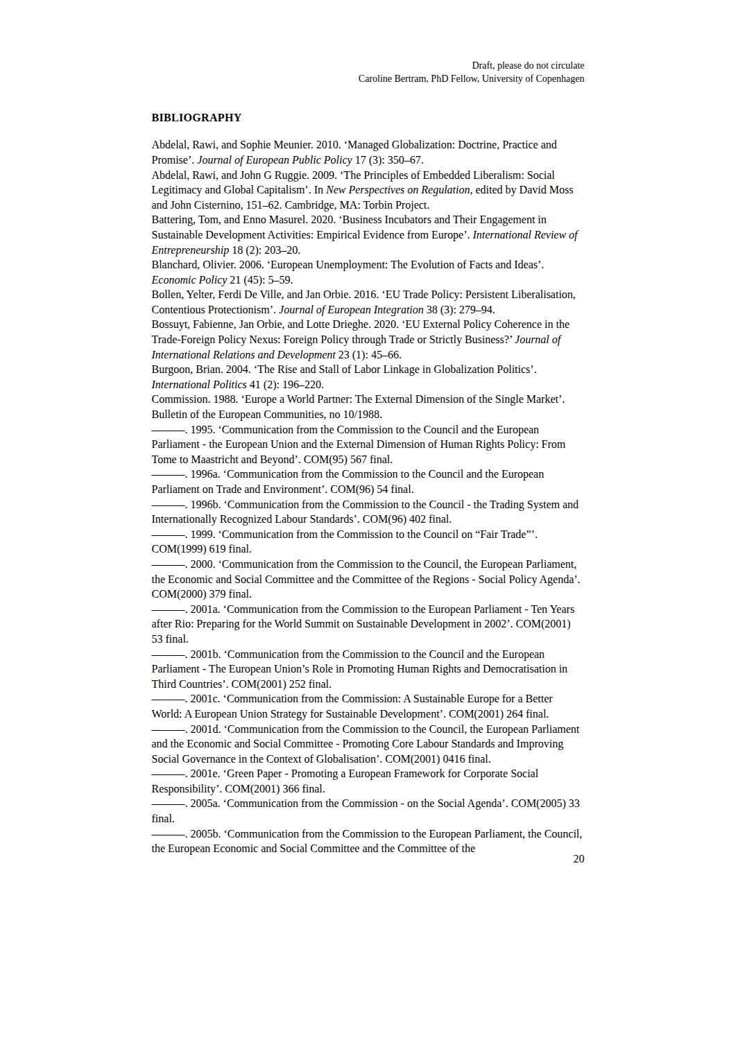Draft, please do not circulate
Caroline Bertram, PhD Fellow, University of Copenhagen
BIBLIOGRAPHY
Abdelal, Rawi, and Sophie Meunier. 2010. ‘Managed Globalization: Doctrine, Practice and Promise’. Journal of European Public Policy 17 (3): 350–67.
Abdelal, Rawi, and John G Ruggie. 2009. ‘The Principles of Embedded Liberalism: Social Legitimacy and Global Capitalism’. In New Perspectives on Regulation, edited by David Moss and John Cisternino, 151–62. Cambridge, MA: Torbin Project.
Battering, Tom, and Enno Masurel. 2020. ‘Business Incubators and Their Engagement in Sustainable Development Activities: Empirical Evidence from Europe’. International Review of Entrepreneurship 18 (2): 203–20.
Blanchard, Olivier. 2006. ‘European Unemployment: The Evolution of Facts and Ideas’. Economic Policy 21 (45): 5–59.
Bollen, Yelter, Ferdi De Ville, and Jan Orbie. 2016. ‘EU Trade Policy: Persistent Liberalisation, Contentious Protectionism’. Journal of European Integration 38 (3): 279–94.
Bossuyt, Fabienne, Jan Orbie, and Lotte Drieghe. 2020. ‘EU External Policy Coherence in the Trade-Foreign Policy Nexus: Foreign Policy through Trade or Strictly Business?’ Journal of International Relations and Development 23 (1): 45–66.
Burgoon, Brian. 2004. ‘The Rise and Stall of Labor Linkage in Globalization Politics’. International Politics 41 (2): 196–220.
Commission. 1988. ‘Europe a World Partner: The External Dimension of the Single Market’. Bulletin of the European Communities, no 10/1988.
———. 1995. ‘Communication from the Commission to the Council and the European Parliament - the European Union and the External Dimension of Human Rights Policy: From Tome to Maastricht and Beyond’. COM(95) 567 final.
———. 1996a. ‘Communication from the Commission to the Council and the European Parliament on Trade and Environment’. COM(96) 54 final.
———. 1996b. ‘Communication from the Commission to the Council - the Trading System and Internationally Recognized Labour Standards’. COM(96) 402 final.
———. 1999. ‘Communication from the Commission to the Council on “Fair Trade”’. COM(1999) 619 final.
———. 2000. ‘Communication from the Commission to the Council, the European Parliament, the Economic and Social Committee and the Committee of the Regions - Social Policy Agenda’. COM(2000) 379 final.
———. 2001a. ‘Communication from the Commission to the European Parliament - Ten Years after Rio: Preparing for the World Summit on Sustainable Development in 2002’. COM(2001) 53 final.
———. 2001b. ‘Communication from the Commission to the Council and the European Parliament - The European Union’s Role in Promoting Human Rights and Democratisation in Third Countries’. COM(2001) 252 final.
———. 2001c. ‘Communication from the Commission: A Sustainable Europe for a Better World: A European Union Strategy for Sustainable Development’. COM(2001) 264 final.
———. 2001d. ‘Communication from the Commission to the Council, the European Parliament and the Economic and Social Committee - Promoting Core Labour Standards and Improving Social Governance in the Context of Globalisation’. COM(2001) 0416 final.
———. 2001e. ‘Green Paper - Promoting a European Framework for Corporate Social Responsibility’. COM(2001) 366 final.
———. 2005a. ‘Communication from the Commission - on the Social Agenda’. COM(2005) 33 final.
———. 2005b. ‘Communication from the Commission to the European Parliament, the Council, the European Economic and Social Committee and the Committee of the
20